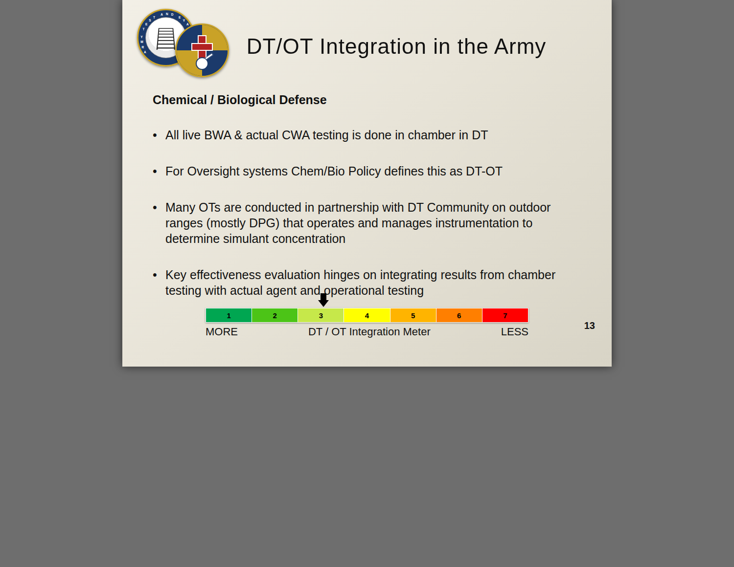A R M Y T E S T A N D E V A L U A T I O N
TRUTH
DT/OT Integration in the Army
Chemical / Biological Defense
All live BWA & actual CWA testing is done in chamber in DT
For Oversight systems Chem/Bio Policy defines this as DT-OT
Many OTs are conducted in partnership with DT Community on outdoor ranges (mostly DPG) that operates and manages instrumentation to determine simulant concentration
Key effectiveness evaluation hinges on integrating results from chamber testing with actual agent and operational testing
| 1 | 2 | 3 | 4 | 5 | 6 | 7 |
MORE
DT / OT Integration Meter
LESS
13